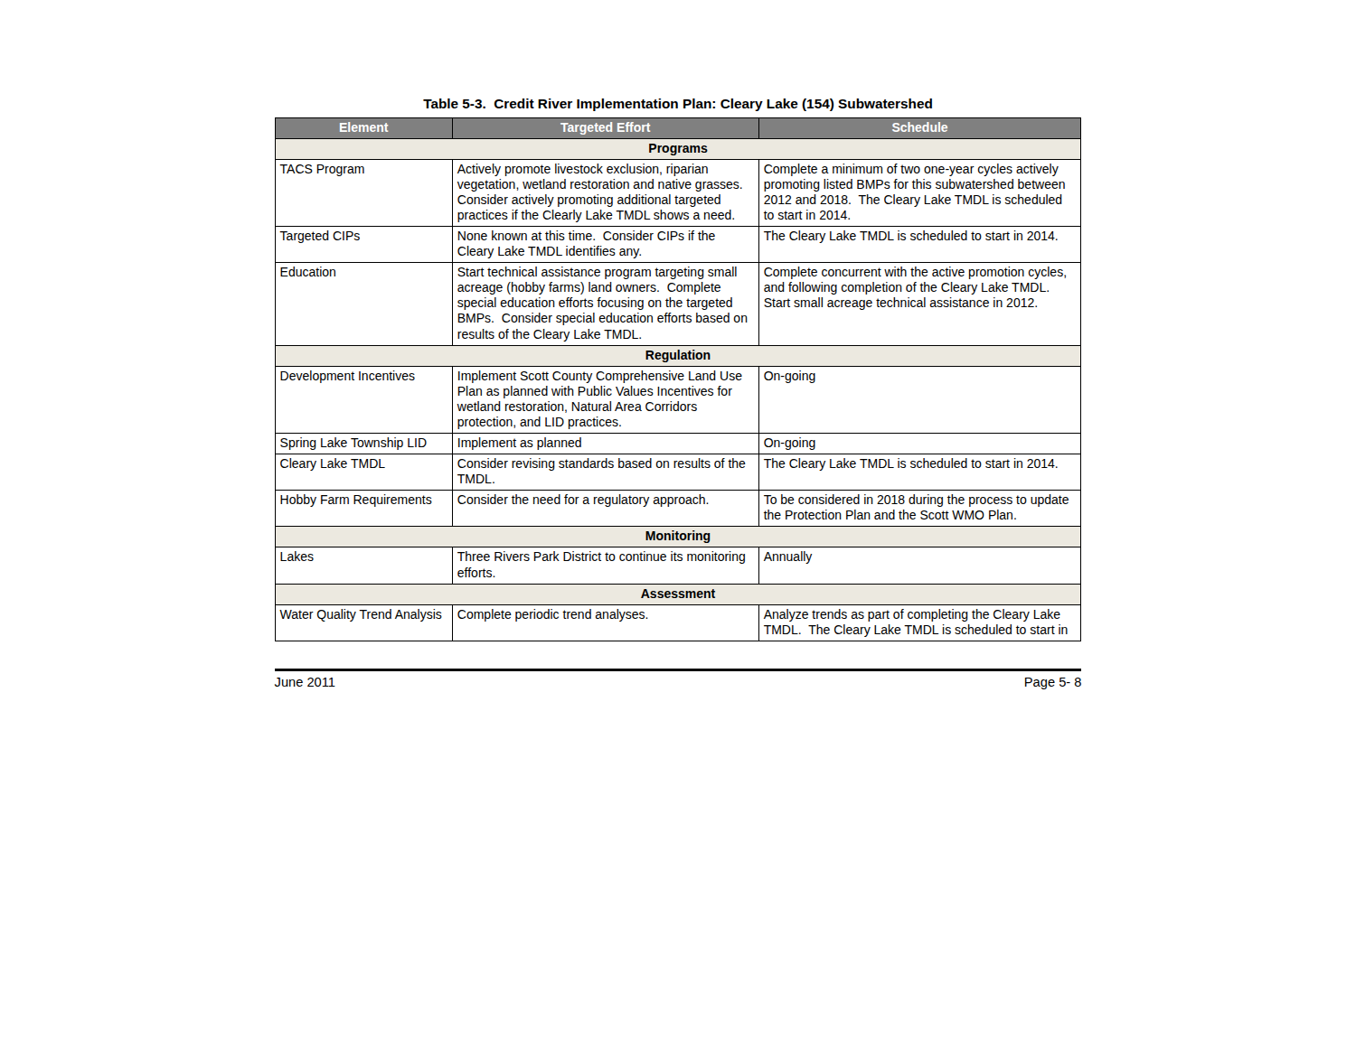Table 5-3. Credit River Implementation Plan: Cleary Lake (154) Subwatershed
| Element | Targeted Effort | Schedule |
| --- | --- | --- |
| Programs |
| TACS Program | Actively promote livestock exclusion, riparian vegetation, wetland restoration and native grasses. Consider actively promoting additional targeted practices if the Clearly Lake TMDL shows a need. | Complete a minimum of two one-year cycles actively promoting listed BMPs for this subwatershed between 2012 and 2018. The Cleary Lake TMDL is scheduled to start in 2014. |
| Targeted CIPs | None known at this time. Consider CIPs if the Cleary Lake TMDL identifies any. | The Cleary Lake TMDL is scheduled to start in 2014. |
| Education | Start technical assistance program targeting small acreage (hobby farms) land owners. Complete special education efforts focusing on the targeted BMPs. Consider special education efforts based on results of the Cleary Lake TMDL. | Complete concurrent with the active promotion cycles, and following completion of the Cleary Lake TMDL. Start small acreage technical assistance in 2012. |
| Regulation |
| Development Incentives | Implement Scott County Comprehensive Land Use Plan as planned with Public Values Incentives for wetland restoration, Natural Area Corridors protection, and LID practices. | On-going |
| Spring Lake Township LID | Implement as planned | On-going |
| Cleary Lake TMDL | Consider revising standards based on results of the TMDL. | The Cleary Lake TMDL is scheduled to start in 2014. |
| Hobby Farm Requirements | Consider the need for a regulatory approach. | To be considered in 2018 during the process to update the Protection Plan and the Scott WMO Plan. |
| Monitoring |
| Lakes | Three Rivers Park District to continue its monitoring efforts. | Annually |
| Assessment |
| Water Quality Trend Analysis | Complete periodic trend analyses. | Analyze trends as part of completing the Cleary Lake TMDL. The Cleary Lake TMDL is scheduled to start in |
June 2011 Page 5- 8